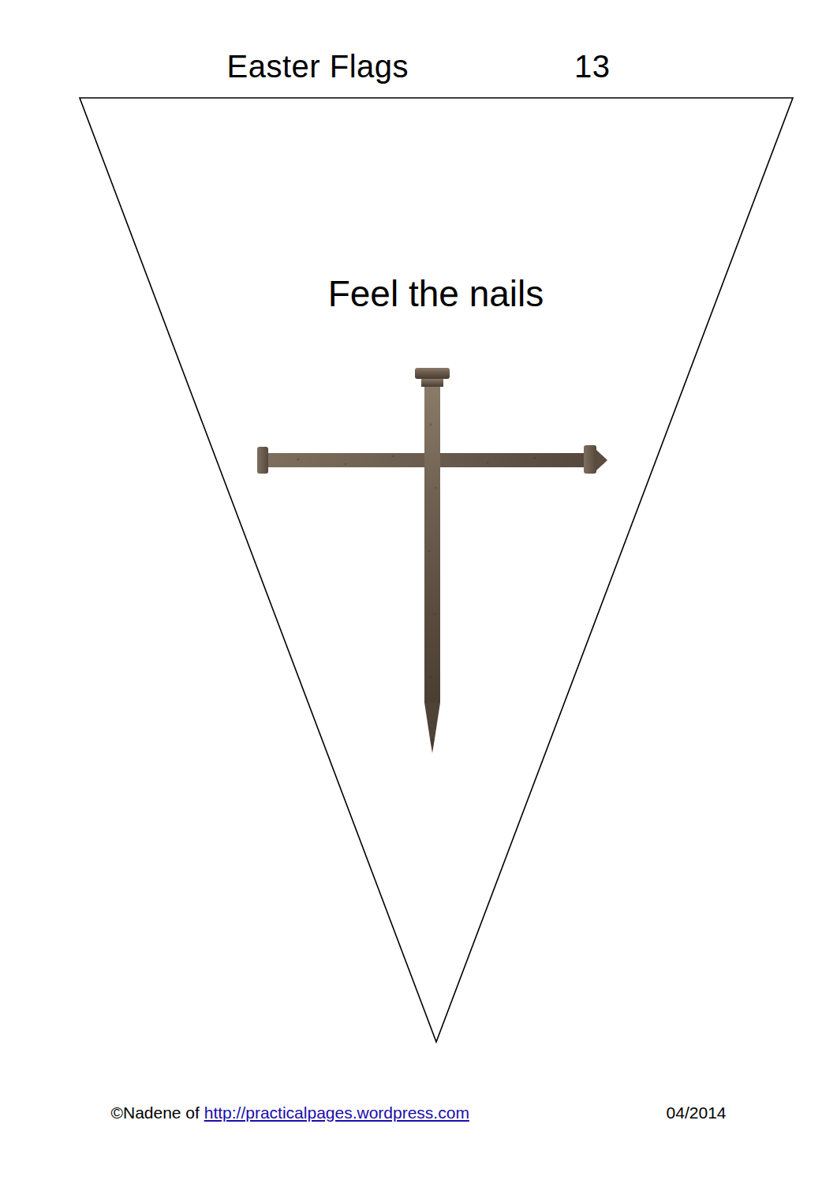Easter Flags 13
Feel the nails
©Nadene of http://practicalpages.wordpress.com 04/2014